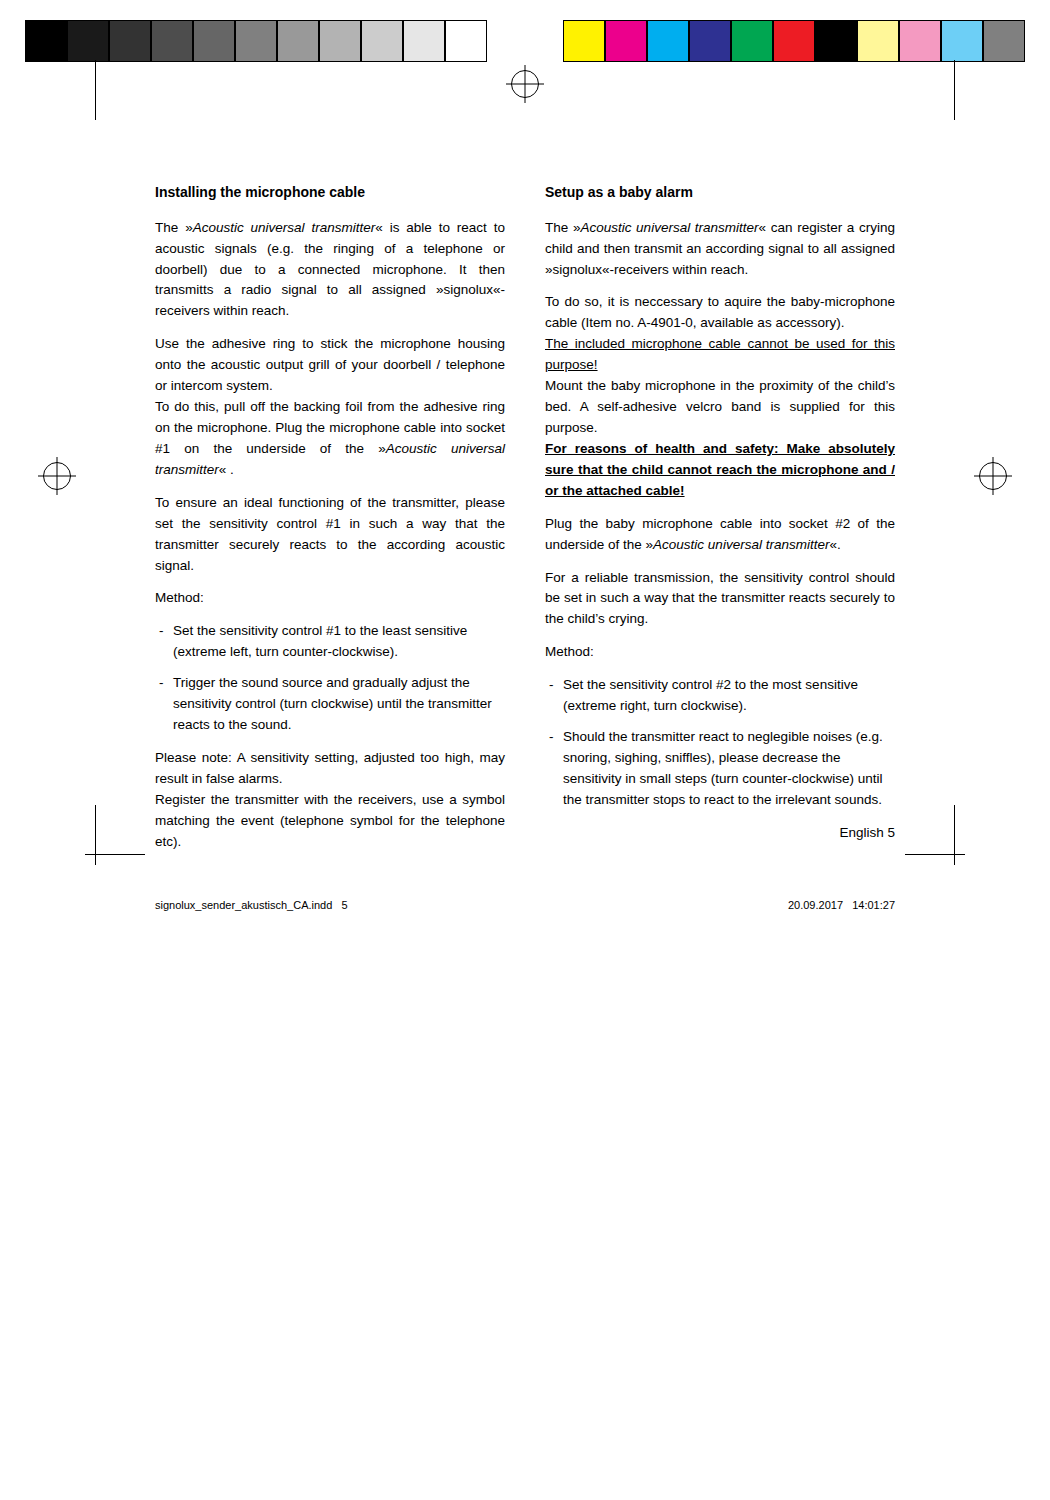Installing the microphone cable
The »Acoustic universal transmitter« is able to react to acoustic signals (e.g. the ringing of a telephone or doorbell) due to a connected microphone. It then transmitts a radio signal to all assigned »signolux«-receivers within reach.
Use the adhesive ring to stick the microphone housing onto the acoustic output grill of your doorbell / telephone or intercom system.
To do this, pull off the backing foil from the adhesive ring on the microphone. Plug the microphone cable into socket #1 on the underside of the »Acoustic universal transmitter« .
To ensure an ideal functioning of the transmitter, please set the sensitivity control #1 in such a way that the transmitter securely reacts to the according acoustic signal.
Method:
Set the sensitivity control #1 to the least sensitive (extreme left, turn counter-clockwise).
Trigger the sound source and gradually adjust the sensitivity control (turn clockwise) until the transmitter reacts to the sound.
Please note: A sensitivity setting, adjusted too high, may result in false alarms.
Register the transmitter with the receivers, use a symbol matching the event (telephone symbol for the telephone etc).
Setup as a baby alarm
The »Acoustic universal transmitter« can register a crying child and then transmit an according signal to all assigned »signolux«-receivers within reach.
To do so, it is neccessary to aquire the baby-microphone cable (Item no. A-4901-0, available as accessory).
The included microphone cable cannot be used for this purpose!
Mount the baby microphone in the proximity of the child’s bed. A self-adhesive velcro band is supplied for this purpose.
For reasons of health and safety: Make absolutely sure that the child cannot reach the microphone and / or the attached cable!
Plug the baby microphone cable into socket #2 of the underside of the »Acoustic universal transmitter«.
For a reliable transmission, the sensitivity control should be set in such a way that the transmitter reacts securely to the child’s crying.
Method:
Set the sensitivity control #2 to the most sensitive (extreme right, turn clockwise).
Should the transmitter react to neglegible noises (e.g. snoring, sighing, sniffles), please decrease the sensitivity in small steps (turn counter-clockwise) until the transmitter stops to react to the irrelevant sounds.
English 5
signolux_sender_akustisch_CA.indd 5 20.09.2017 14:01:27